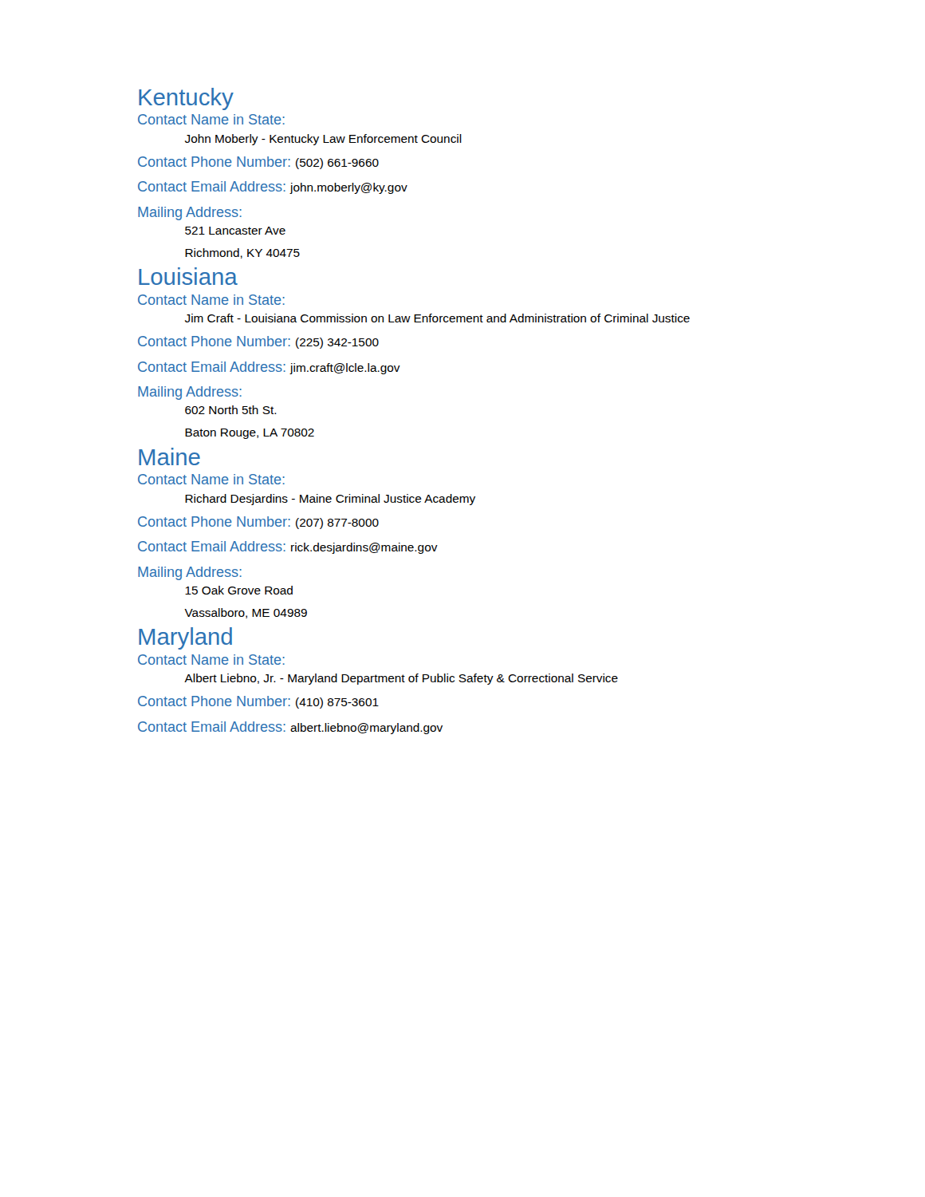Kentucky
Contact Name in State:
John Moberly - Kentucky Law Enforcement Council
Contact Phone Number: (502) 661-9660
Contact Email Address: john.moberly@ky.gov
Mailing Address:
521 Lancaster Ave
Richmond, KY 40475
Louisiana
Contact Name in State:
Jim Craft - Louisiana Commission on Law Enforcement and Administration of Criminal Justice
Contact Phone Number: (225) 342-1500
Contact Email Address: jim.craft@lcle.la.gov
Mailing Address:
602 North 5th St.
Baton Rouge, LA 70802
Maine
Contact Name in State:
Richard Desjardins - Maine Criminal Justice Academy
Contact Phone Number: (207) 877-8000
Contact Email Address: rick.desjardins@maine.gov
Mailing Address:
15 Oak Grove Road
Vassalboro, ME 04989
Maryland
Contact Name in State:
Albert Liebno, Jr. - Maryland Department of Public Safety & Correctional Service
Contact Phone Number: (410) 875-3601
Contact Email Address: albert.liebno@maryland.gov